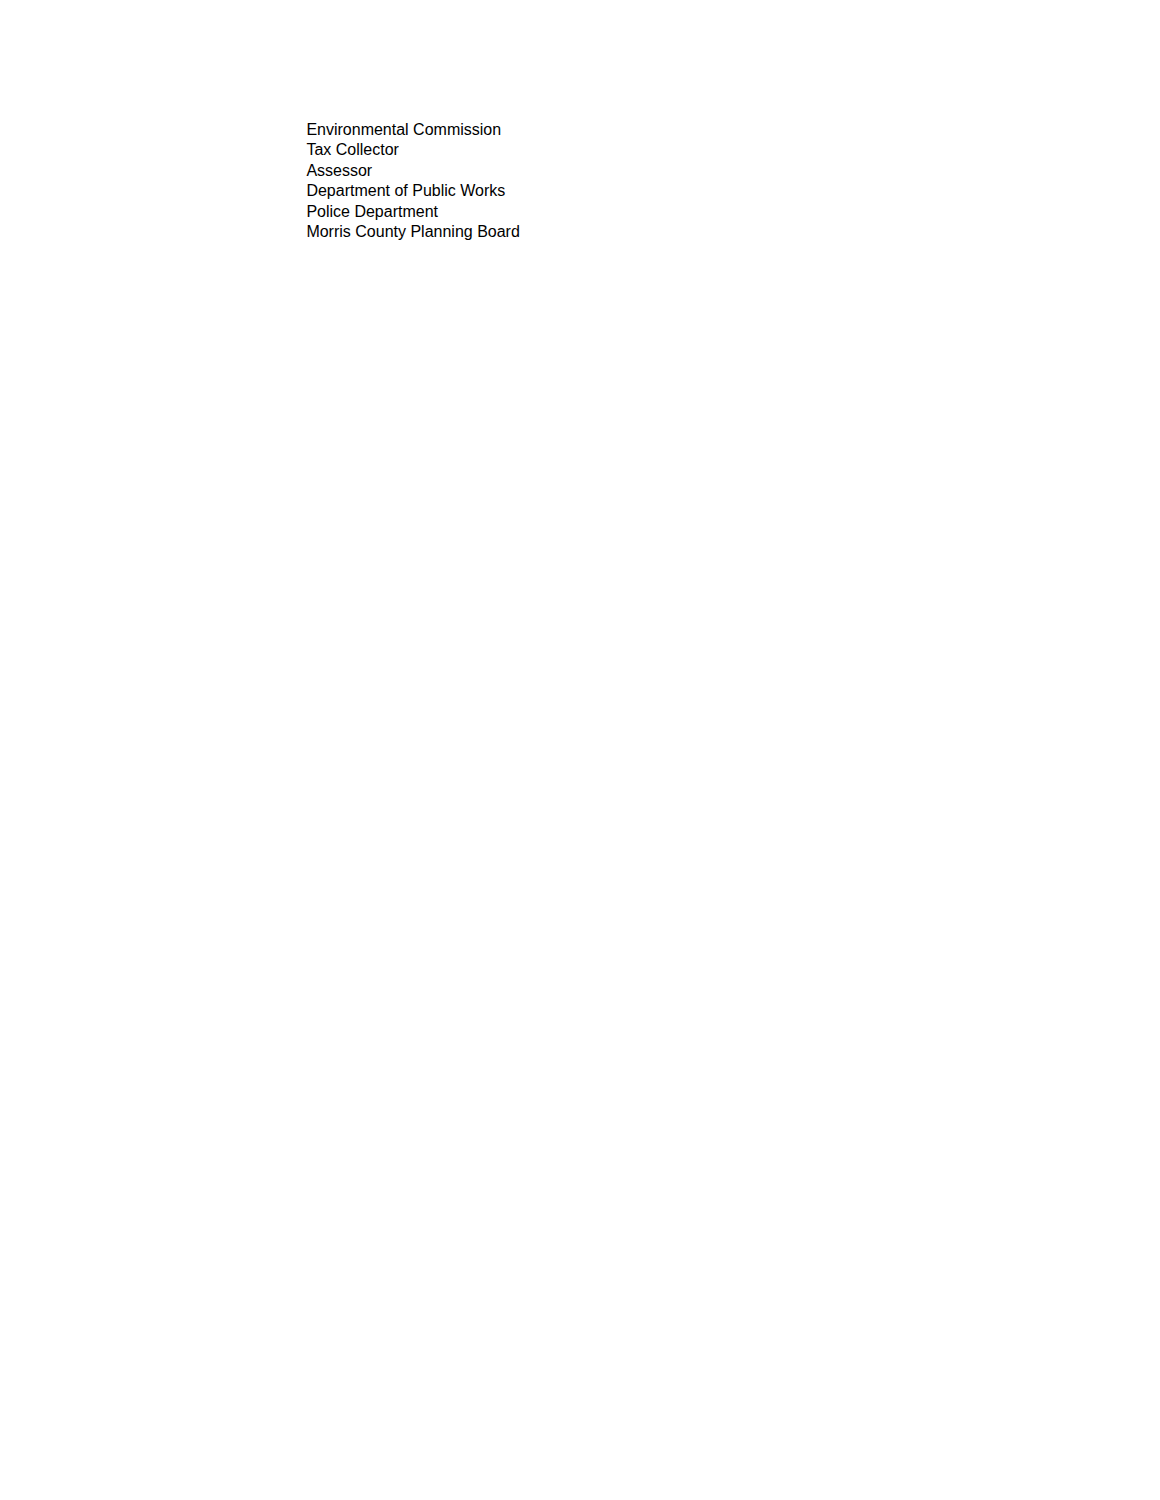Environmental Commission
Tax Collector
Assessor
Department of Public Works
Police Department
Morris County Planning Board